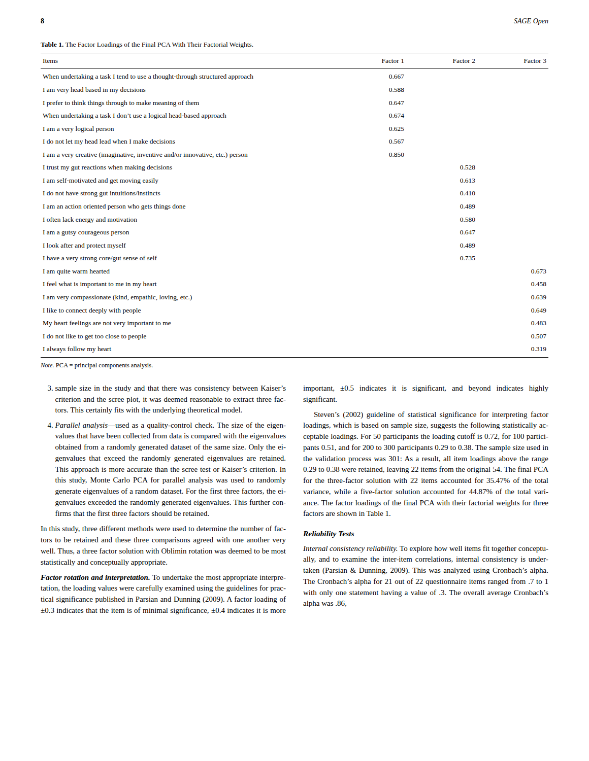8 SAGE Open
Table 1. The Factor Loadings of the Final PCA With Their Factorial Weights.
| Items | Factor 1 | Factor 2 | Factor 3 |
| --- | --- | --- | --- |
| When undertaking a task I tend to use a thought-through structured approach | 0.667 | | |
| I am very head based in my decisions | 0.588 | | |
| I prefer to think things through to make meaning of them | 0.647 | | |
| When undertaking a task I don’t use a logical head-based approach | 0.674 | | |
| I am a very logical person | 0.625 | | |
| I do not let my head lead when I make decisions | 0.567 | | |
| I am a very creative (imaginative, inventive and/or innovative, etc.) person | 0.850 | | |
| I trust my gut reactions when making decisions | | 0.528 | |
| I am self-motivated and get moving easily | | 0.613 | |
| I do not have strong gut intuitions/instincts | | 0.410 | |
| I am an action oriented person who gets things done | | 0.489 | |
| I often lack energy and motivation | | 0.580 | |
| I am a gutsy courageous person | | 0.647 | |
| I look after and protect myself | | 0.489 | |
| I have a very strong core/gut sense of self | | 0.735 | |
| I am quite warm hearted | | | 0.673 |
| I feel what is important to me in my heart | | | 0.458 |
| I am very compassionate (kind, empathic, loving, etc.) | | | 0.639 |
| I like to connect deeply with people | | | 0.649 |
| My heart feelings are not very important to me | | | 0.483 |
| I do not like to get too close to people | | | 0.507 |
| I always follow my heart | | | 0.319 |
Note. PCA = principal components analysis.
sample size in the study and that there was consistency between Kaiser’s criterion and the scree plot, it was deemed reasonable to extract three factors. This certainly fits with the underlying theoretical model.
Parallel analysis—used as a quality-control check. The size of the eigenvalues that have been collected from data is compared with the eigenvalues obtained from a randomly generated dataset of the same size. Only the eigenvalues that exceed the randomly generated eigenvalues are retained. This approach is more accurate than the scree test or Kaiser’s criterion. In this study, Monte Carlo PCA for parallel analysis was used to randomly generate eigenvalues of a random dataset. For the first three factors, the eigenvalues exceeded the randomly generated eigenvalues. This further confirms that the first three factors should be retained.
In this study, three different methods were used to determine the number of factors to be retained and these three comparisons agreed with one another very well. Thus, a three factor solution with Oblimin rotation was deemed to be most statistically and conceptually appropriate.
Factor rotation and interpretation. To undertake the most appropriate interpretation, the loading values were carefully examined using the guidelines for practical significance published in Parsian and Dunning (2009). A factor loading of ±0.3 indicates that the item is of minimal significance, ±0.4 indicates it is more important, ±0.5 indicates it is significant, and beyond indicates highly significant.
Steven’s (2002) guideline of statistical significance for interpreting factor loadings, which is based on sample size, suggests the following statistically acceptable loadings. For 50 participants the loading cutoff is 0.72, for 100 participants 0.51, and for 200 to 300 participants 0.29 to 0.38. The sample size used in the validation process was 301: As a result, all item loadings above the range 0.29 to 0.38 were retained, leaving 22 items from the original 54. The final PCA for the three-factor solution with 22 items accounted for 35.47% of the total variance, while a five-factor solution accounted for 44.87% of the total variance. The factor loadings of the final PCA with their factorial weights for three factors are shown in Table 1.
Reliability Tests
Internal consistency reliability. To explore how well items fit together conceptually, and to examine the inter-item correlations, internal consistency is undertaken (Parsian & Dunning, 2009). This was analyzed using Cronbach’s alpha. The Cronbach’s alpha for 21 out of 22 questionnaire items ranged from .7 to 1 with only one statement having a value of .3. The overall average Cronbach’s alpha was .86,